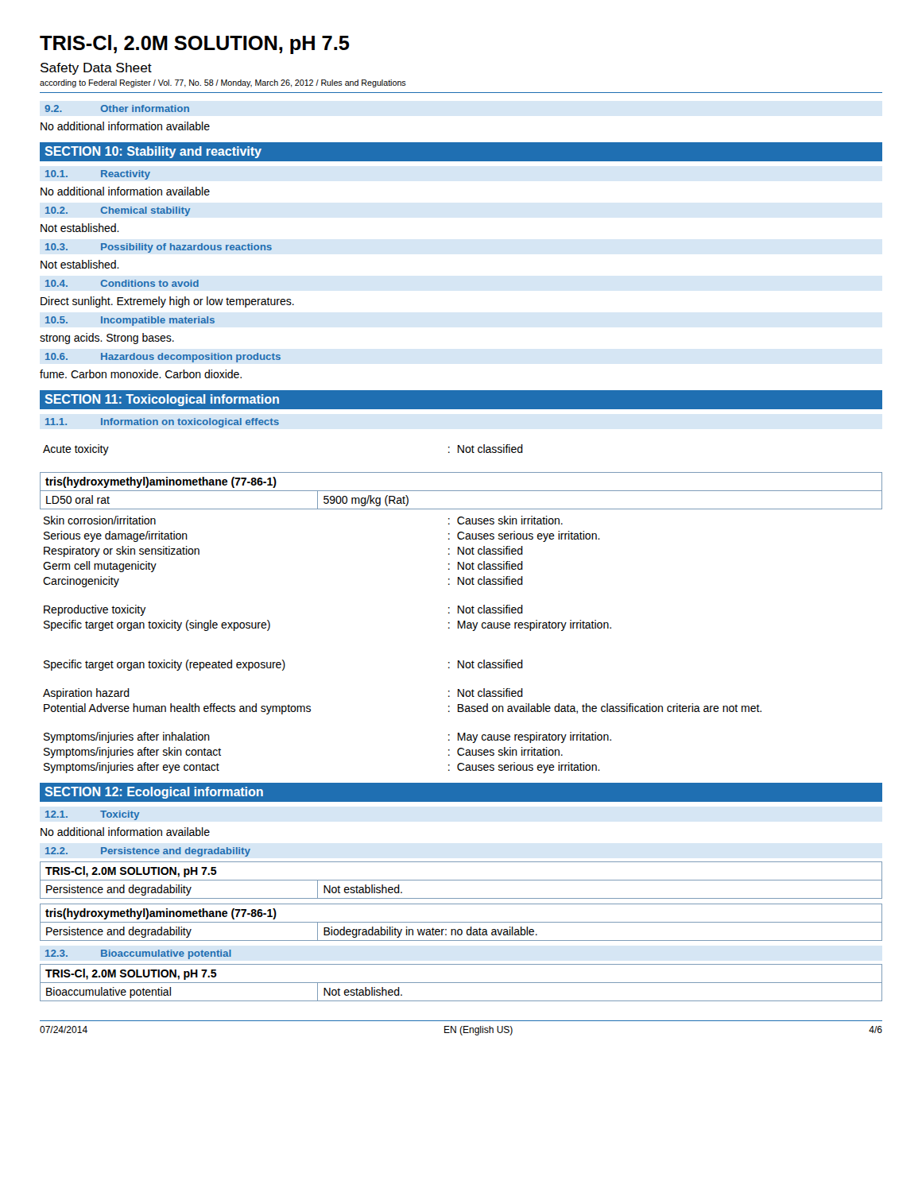TRIS-Cl, 2.0M SOLUTION, pH 7.5
Safety Data Sheet
according to Federal Register / Vol. 77, No. 58 / Monday, March 26, 2012 / Rules and Regulations
9.2. Other information
No additional information available
SECTION 10: Stability and reactivity
10.1. Reactivity
No additional information available
10.2. Chemical stability
Not established.
10.3. Possibility of hazardous reactions
Not established.
10.4. Conditions to avoid
Direct sunlight. Extremely high or low temperatures.
10.5. Incompatible materials
strong acids. Strong bases.
10.6. Hazardous decomposition products
fume. Carbon monoxide. Carbon dioxide.
SECTION 11: Toxicological information
11.1. Information on toxicological effects
Acute toxicity
:
Not classified
| tris(hydroxymethyl)aminomethane (77-86-1) |
| --- |
| LD50 oral rat | 5900 mg/kg (Rat) |
Skin corrosion/irritation
:
Causes skin irritation.
Serious eye damage/irritation
:
Causes serious eye irritation.
Respiratory or skin sensitization
:
Not classified
Germ cell mutagenicity
:
Not classified
Carcinogenicity
:
Not classified
Reproductive toxicity
:
Not classified
Specific target organ toxicity (single exposure)
:
May cause respiratory irritation.
Specific target organ toxicity (repeated exposure)
:
Not classified
Aspiration hazard
:
Not classified
Potential Adverse human health effects and symptoms
:
Based on available data, the classification criteria are not met.
Symptoms/injuries after inhalation
:
May cause respiratory irritation.
Symptoms/injuries after skin contact
:
Causes skin irritation.
Symptoms/injuries after eye contact
:
Causes serious eye irritation.
SECTION 12: Ecological information
12.1. Toxicity
No additional information available
12.2. Persistence and degradability
| TRIS-Cl, 2.0M SOLUTION, pH 7.5 |
| --- |
| Persistence and degradability | Not established. |
| tris(hydroxymethyl)aminomethane (77-86-1) |
| --- |
| Persistence and degradability | Biodegradability in water: no data available. |
12.3. Bioaccumulative potential
| TRIS-Cl, 2.0M SOLUTION, pH 7.5 |
| --- |
| Bioaccumulative potential | Not established. |
07/24/2014
EN (English US)
4/6